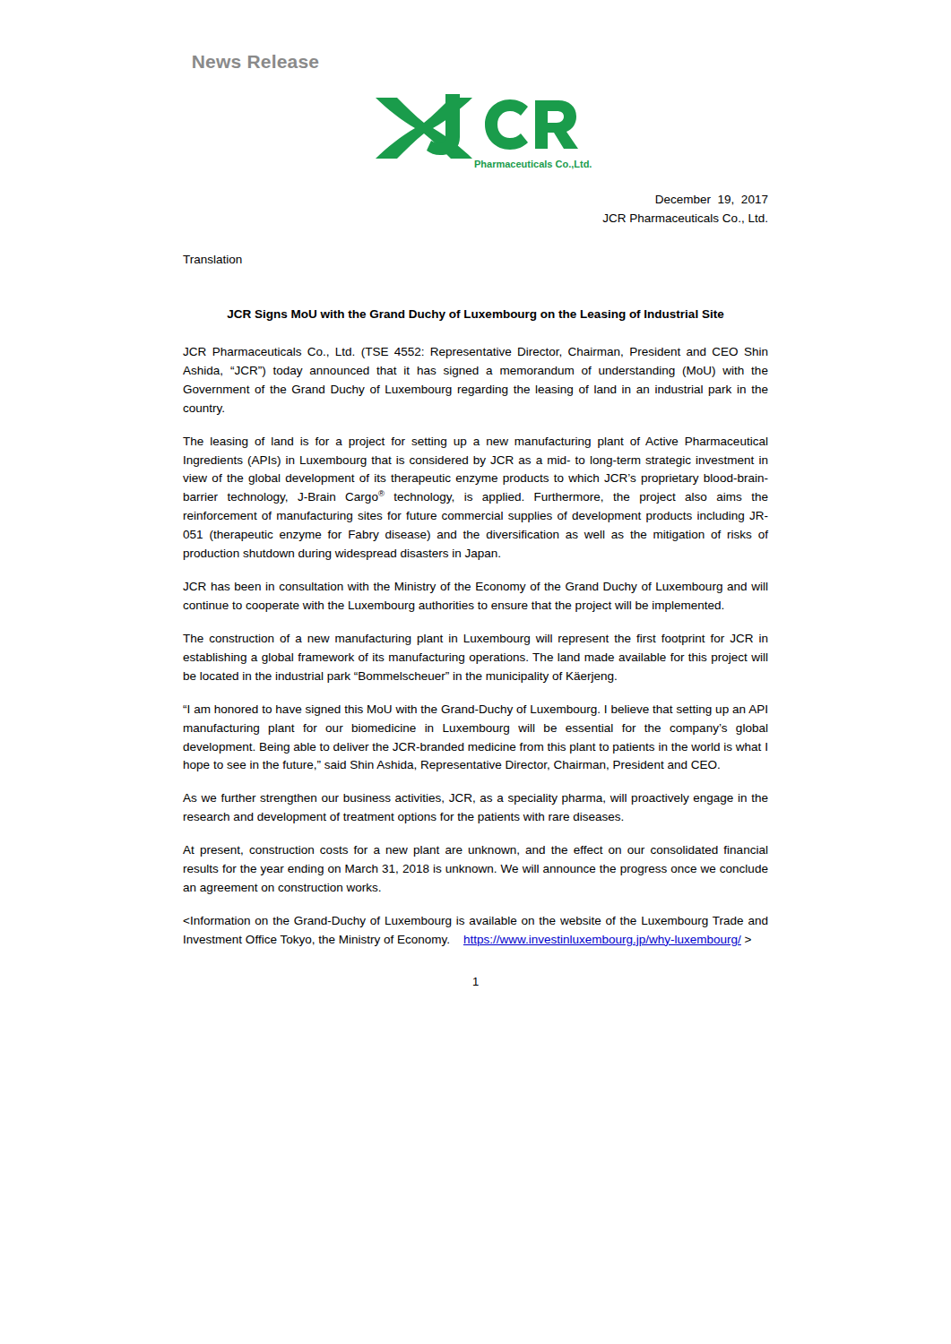News Release
Pharmaceuticals Co.,Ltd.
December 19, 2017
JCR Pharmaceuticals Co., Ltd.
Translation
JCR Signs MoU with the Grand Duchy of Luxembourg on the Leasing of Industrial Site
JCR Pharmaceuticals Co., Ltd. (TSE 4552: Representative Director, Chairman, President and CEO Shin Ashida, “JCR”) today announced that it has signed a memorandum of understanding (MoU) with the Government of the Grand Duchy of Luxembourg regarding the leasing of land in an industrial park in the country.
The leasing of land is for a project for setting up a new manufacturing plant of Active Pharmaceutical Ingredients (APIs) in Luxembourg that is considered by JCR as a mid- to long-term strategic investment in view of the global development of its therapeutic enzyme products to which JCR’s proprietary blood-brain-barrier technology, J-Brain Cargo® technology, is applied. Furthermore, the project also aims the reinforcement of manufacturing sites for future commercial supplies of development products including JR-051 (therapeutic enzyme for Fabry disease) and the diversification as well as the mitigation of risks of production shutdown during widespread disasters in Japan.
JCR has been in consultation with the Ministry of the Economy of the Grand Duchy of Luxembourg and will continue to cooperate with the Luxembourg authorities to ensure that the project will be implemented.
The construction of a new manufacturing plant in Luxembourg will represent the first footprint for JCR in establishing a global framework of its manufacturing operations. The land made available for this project will be located in the industrial park “Bommelscheuer” in the municipality of Käerjeng.
“I am honored to have signed this MoU with the Grand-Duchy of Luxembourg. I believe that setting up an API manufacturing plant for our biomedicine in Luxembourg will be essential for the company’s global development. Being able to deliver the JCR-branded medicine from this plant to patients in the world is what I hope to see in the future,” said Shin Ashida, Representative Director, Chairman, President and CEO.
As we further strengthen our business activities, JCR, as a speciality pharma, will proactively engage in the research and development of treatment options for the patients with rare diseases.
At present, construction costs for a new plant are unknown, and the effect on our consolidated financial results for the year ending on March 31, 2018 is unknown. We will announce the progress once we conclude an agreement on construction works.
<Information on the Grand-Duchy of Luxembourg is available on the website of the Luxembourg Trade and Investment Office Tokyo, the Ministry of Economy. https://www.investinluxembourg.jp/why-luxembourg/ >
1